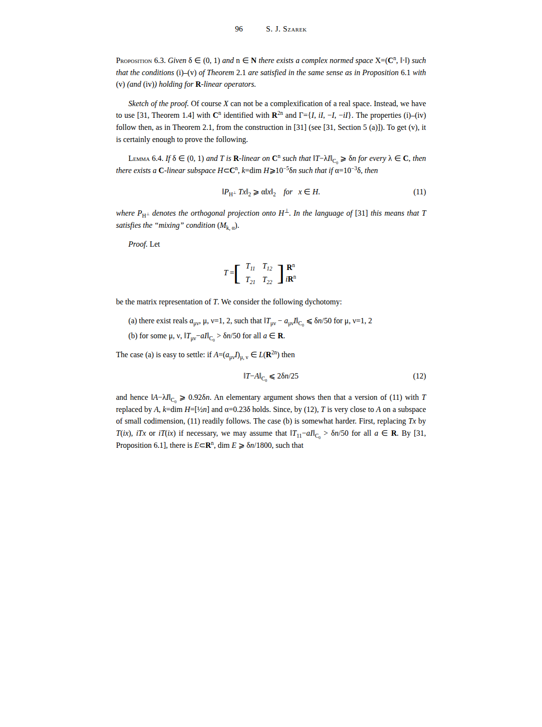96 S. J. Szarek
Proposition 6.3. Given δ ∈ (0, 1) and n ∈ N there exists a complex normed space X=(Cn, ‖·‖) such that the conditions (i)–(v) of Theorem 2.1 are satisfied in the same sense as in Proposition 6.1 with (v) (and (iv)) holding for R-linear operators.
Sketch of the proof. Of course X can not be a complexification of a real space. Instead, we have to use [31, Theorem 1.4] with Cn identified with R2n and Γ={I, iI, −I, −iI}. The properties (i)–(iv) follow then, as in Theorem 2.1, from the construction in [31] (see [31, Section 5 (a)]). To get (v), it is certainly enough to prove the following.
Lemma 6.4. If δ ∈ (0, 1) and T is R-linear on Cn such that ‖T−λI‖C0 ⩾ δn for every λ ∈ C, then there exists a C-linear subspace H⊂Cn, k=dim H⩾10−5δn such that if α=10−3δ, then
‖PH⊥ Tx‖2 ⩾ α‖x‖2 for x ∈ H.
(11)
where PH⊥ denotes the orthogonal projection onto H⊥. In the language of [31] this means that T satisfies the “mixing” condition (Mk, α).
Proof. Let
[
| T 11 | T 12 |
| T 21 | T 22 |
] Rn iRn T =
be the matrix representation of T. We consider the following dychotomy:
there exist reals aμν, μ, ν=1, 2, such that ‖Tμν − aμνI‖C0 ⩽ δn/50 for μ, ν=1, 2
for some μ, ν, ‖Tμν−aI‖C0 > δn/50 for all a ∈ R.
The case (a) is easy to settle: if A=(aμνI)μ, ν ∈ L(R2n) then
‖T−A‖C0 ⩽ 2δn/25
(12)
and hence ‖A−λI‖C0 ⩾ 0.92δn. An elementary argument shows then that a version of (11) with T replaced by A, k=dim H=[½ n] and α=0.23δ holds. Since, by (12), T is very close to A on a subspace of small codimension, (11) readily follows. The case (b) is somewhat harder. First, replacing Tx by T(ix), iTx or iT(ix) if necessary, we may assume that ‖T11−aI‖C0 > δn/50 for all a ∈ R. By [31, Proposition 6.1], there is E⊂Rn, dim E ⩾ δn/1800, such that